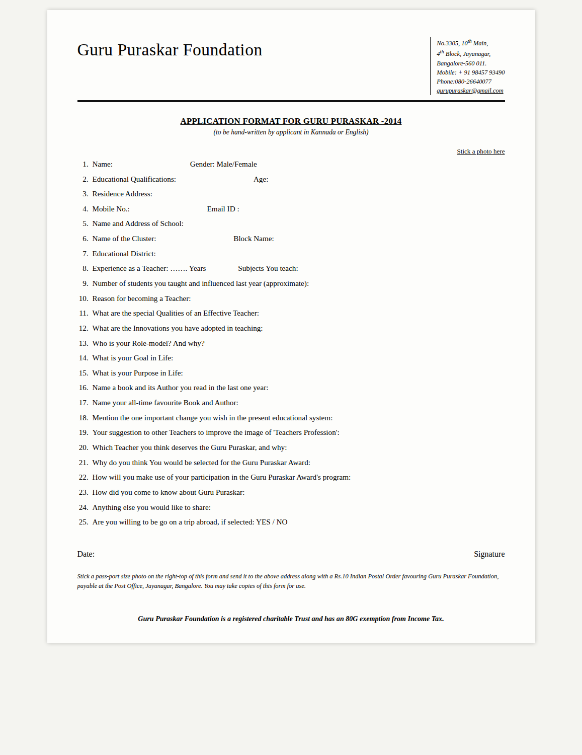Guru Puraskar Foundation
No.3305, 10th Main,
4th Block, Jayanagar,
Bangalore-560 011.
Mobile: + 91 98457 93490
Phone:080-26640077
gurupuraskar@gmail.com
APPLICATION FORMAT FOR GURU PURASKAR -2014
(to be hand-written by applicant in Kannada or English)
Stick a photo here
Name: Gender: Male/Female
Educational Qualifications: Age:
Residence Address:
Mobile No.: Email ID :
Name and Address of School:
Name of the Cluster: Block Name:
Educational District:
Experience as a Teacher: ……. Years Subjects You teach:
Number of students you taught and influenced last year (approximate):
Reason for becoming a Teacher:
What are the special Qualities of an Effective Teacher:
What are the Innovations you have adopted in teaching:
Who is your Role-model? And why?
What is your Goal in Life:
What is your Purpose in Life:
Name a book and its Author you read in the last one year:
Name your all-time favourite Book and Author:
Mention the one important change you wish in the present educational system:
Your suggestion to other Teachers to improve the image of 'Teachers Profession':
Which Teacher you think deserves the Guru Puraskar, and why:
Why do you think You would be selected for the Guru Puraskar Award:
How will you make use of your participation in the Guru Puraskar Award's program:
How did you come to know about Guru Puraskar:
Anything else you would like to share:
Are you willing to be go on a trip abroad, if selected: YES / NO
Date: Signature
Stick a pass-port size photo on the right-top of this form and send it to the above address along with a Rs.10 Indian Postal Order favouring Guru Puraskar Foundation, payable at the Post Office, Jayanagar, Bangalore. You may take copies of this form for use.
Guru Puraskar Foundation is a registered charitable Trust and has an 80G exemption from Income Tax.